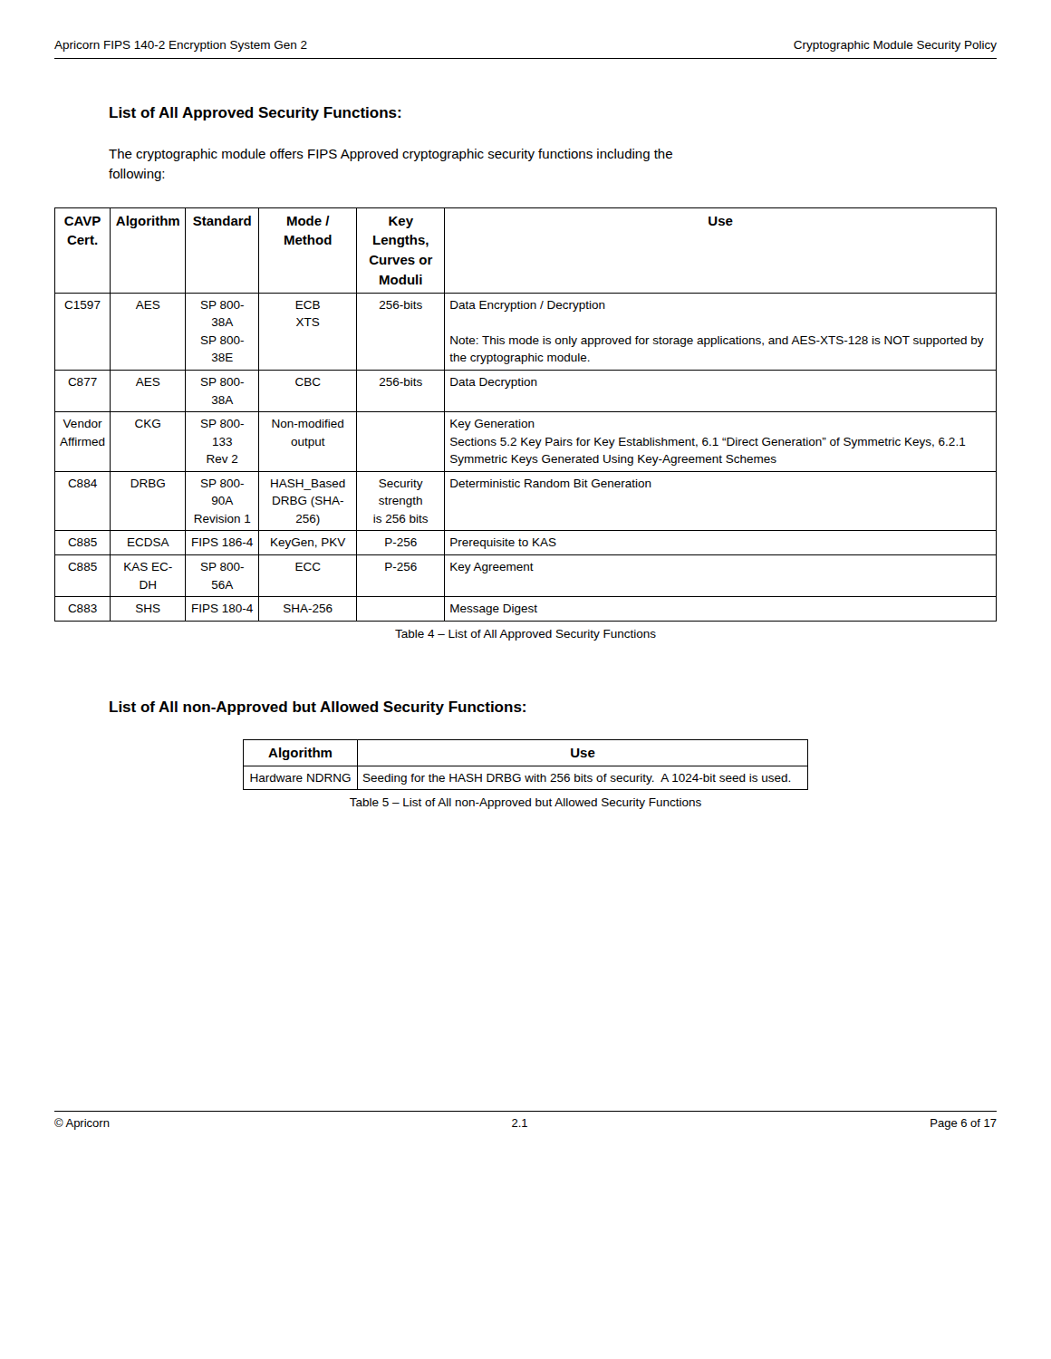Apricorn FIPS 140-2 Encryption System Gen 2
Cryptographic Module Security Policy
List of All Approved Security Functions:
The cryptographic module offers FIPS Approved cryptographic security functions including the following:
| CAVP Cert. | Algorithm | Standard | Mode / Method | Key Lengths, Curves or Moduli | Use |
| --- | --- | --- | --- | --- | --- |
| C1597 | AES | SP 800-38A SP 800-38E | ECB XTS | 256-bits | Data Encryption / Decryption Note: This mode is only approved for storage applications, and AES-XTS-128 is NOT supported by the cryptographic module. |
| C877 | AES | SP 800-38A | CBC | 256-bits | Data Decryption |
| Vendor Affirmed | CKG | SP 800-133 Rev 2 | Non-modified output | | Key Generation Sections 5.2 Key Pairs for Key Establishment, 6.1 “Direct Generation” of Symmetric Keys, 6.2.1 Symmetric Keys Generated Using Key-Agreement Schemes |
| C884 | DRBG | SP 800-90A Revision 1 | HASH_Based DRBG (SHA-256) | Security strength is 256 bits | Deterministic Random Bit Generation |
| C885 | ECDSA | FIPS 186-4 | KeyGen, PKV | P-256 | Prerequisite to KAS |
| C885 | KAS EC-DH | SP 800-56A | ECC | P-256 | Key Agreement |
| C883 | SHS | FIPS 180-4 | SHA-256 | | Message Digest |
Table 4 – List of All Approved Security Functions
List of All non-Approved but Allowed Security Functions:
| Algorithm | Use |
| --- | --- |
| Hardware NDRNG | Seeding for the HASH DRBG with 256 bits of security. A 1024-bit seed is used. |
Table 5 – List of All non-Approved but Allowed Security Functions
© Apricorn
2.1
Page 6 of 17